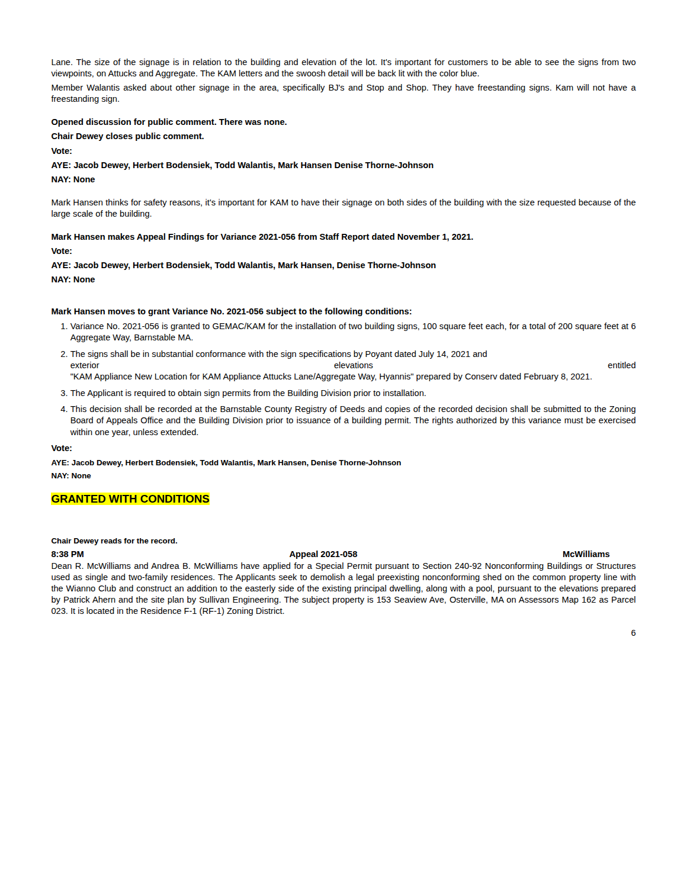Lane. The size of the signage is in relation to the building and elevation of the lot. It's important for customers to be able to see the signs from two viewpoints, on Attucks and Aggregate. The KAM letters and the swoosh detail will be back lit with the color blue.
Member Walantis asked about other signage in the area, specifically BJ's and Stop and Shop. They have freestanding signs. Kam will not have a freestanding sign.
Opened discussion for public comment. There was none.
Chair Dewey closes public comment.
Vote:
AYE: Jacob Dewey, Herbert Bodensiek, Todd Walantis, Mark Hansen Denise Thorne-Johnson
NAY: None
Mark Hansen thinks for safety reasons, it's important for KAM to have their signage on both sides of the building with the size requested because of the large scale of the building.
Mark Hansen makes Appeal Findings for Variance 2021-056 from Staff Report dated November 1, 2021.
Vote:
AYE: Jacob Dewey, Herbert Bodensiek, Todd Walantis, Mark Hansen, Denise Thorne-Johnson
NAY: None
Mark Hansen moves to grant Variance No. 2021-056 subject to the following conditions:
Variance No. 2021-056 is granted to GEMAC/KAM for the installation of two building signs, 100 square feet each, for a total of 200 square feet at 6 Aggregate Way, Barnstable MA.
The signs shall be in substantial conformance with the sign specifications by Poyant dated July 14, 2021 and exterior elevations entitled "KAM Appliance New Location for KAM Appliance Attucks Lane/Aggregate Way, Hyannis" prepared by Conserv dated February 8, 2021.
The Applicant is required to obtain sign permits from the Building Division prior to installation.
This decision shall be recorded at the Barnstable County Registry of Deeds and copies of the recorded decision shall be submitted to the Zoning Board of Appeals Office and the Building Division prior to issuance of a building permit. The rights authorized by this variance must be exercised within one year, unless extended.
Vote:
AYE: Jacob Dewey, Herbert Bodensiek, Todd Walantis, Mark Hansen, Denise Thorne-Johnson
NAY: None
GRANTED WITH CONDITIONS
Chair Dewey reads for the record.
8:38 PM Appeal 2021-058 McWilliams
Dean R. McWilliams and Andrea B. McWilliams have applied for a Special Permit pursuant to Section 240-92 Nonconforming Buildings or Structures used as single and two-family residences. The Applicants seek to demolish a legal preexisting nonconforming shed on the common property line with the Wianno Club and construct an addition to the easterly side of the existing principal dwelling, along with a pool, pursuant to the elevations prepared by Patrick Ahern and the site plan by Sullivan Engineering. The subject property is 153 Seaview Ave, Osterville, MA on Assessors Map 162 as Parcel 023. It is located in the Residence F-1 (RF-1) Zoning District.
6